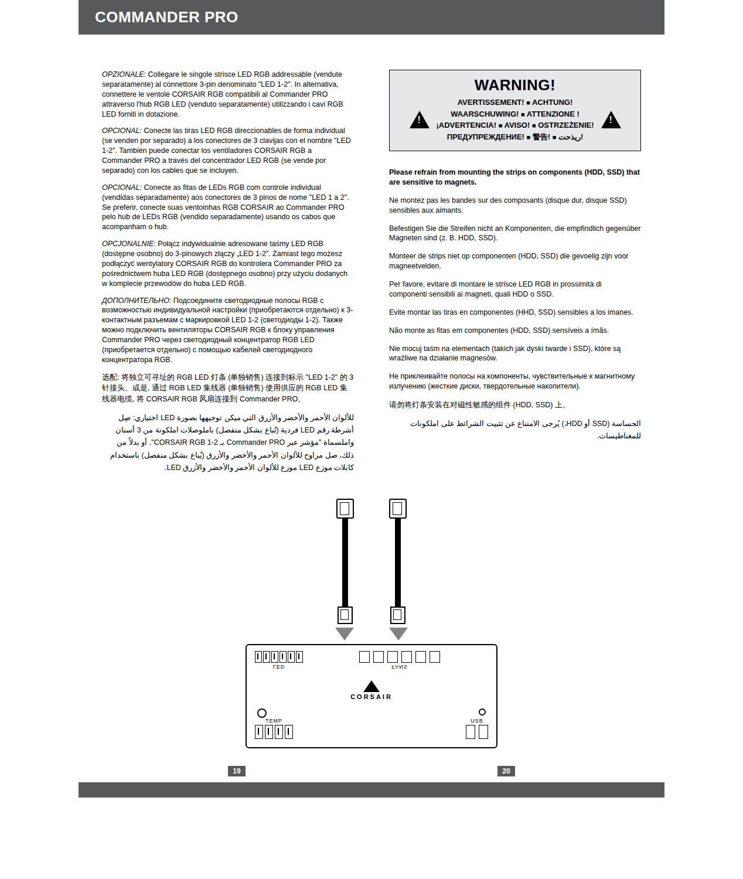COMMANDER PRO
OPZIONALE: Collegare le singole strisce LED RGB addressable (vendute separatamente) al connettore 3-pin denominato "LED 1-2". In alternativa, connettere le ventole CORSAIR RGB compatibili al Commander PRO attraverso l'hub RGB LED (venduto separatamente) utilizzando i cavi RGB LED forniti in dotazione.
OPCIONAL: Conecte las tiras LED RGB direccionables de forma individual (se venden por separado) a los conectores de 3 clavijas con el nombre "LED 1-2". También puede conectar los ventiladores CORSAIR RGB a Commander PRO a través del concentrador LED RGB (se vende por separado) con los cables que se incluyen.
OPCIONAL: Conecte as fitas de LEDs RGB com controle individual (vendidas separadamente) aos conectores de 3 pinos de nome "LED 1 a 2". Se preferir, conecte suas ventoinhas RGB CORSAIR ao Commander PRO pelo hub de LEDs RGB (vendido separadamente) usando os cabos que acompanham o hub.
OPCJONALNIE: Połącz indywidualnie adresowane taśmy LED RGB (dostępne osobno) do 3-pinowych złączy „LED 1-2”. Zamiast tego możesz podłączyć wentylatory CORSAIR RGB do kontrolera Commander PRO za pośrednictwem huba LED RGB (dostępnego osobno) przy użyciu dodanych w komplecie przewodów do huba LED RGB.
ДОПОЛНИТЕЛЬНО: Подсоедините светодиодные полосы RGB с возможностью индивидуальной настройки (приобретаются отдельно) к 3-контактным разъемам с маркировкой LED 1-2 (светодиоды 1-2). Также можно подключить вентиляторы CORSAIR RGB к блоку управления Commander PRO через светодиодный концентратор RGB LED (приобретается отдельно) с помощью кабелей светодиодного концентратора RGB.
选配: 将独立可寻址的 RGB LED 灯条 (单独销售) 连接到标示 "LED 1-2" 的 3 针接头。或是, 通过 RGB LED 集线器 (单独销售) 使用供应的 RGB LED 集线器电缆, 将 CORSAIR RGB 风扇连接到 Commander PRO。
للألوان الأحمر والأخضر والأزرق التي ميكن توجيهها بصورة LED اختياري: صِل أشرطة رقم LED فردية (تُباع بشكل منفصل) باملوصلات املكونة من 3 أسنان واملسماة "مؤشر عبر Commander PRO بـ CORSAIR RGB 1-2". أو بدلاً من ذلك، صل مراوح للألوان الأحمر والأخضر والأزرق (يُباع بشكل منفصل) باستخدام كابلات موزع LED موزع للألوان الأحمر والأخضر والأزرق LED.
WARNING!
AVERTISSEMENT! ■ ACHTUNG!
WAARSCHUWING! ■ ATTENZIONE !
¡ADVERTENCIA! ■ AVISO! ■ OSTRZEŻENIE!
ПРЕДУПРЕЖДЕНИЕ! ■ 警告! ■ ‏!ريذحت
Please refrain from mounting the strips on components (HDD, SSD) that are sensitive to magnets.
Ne montez pas les bandes sur des composants (disque dur, disque SSD) sensibles aux aimants.
Befestigen Sie die Streifen nicht an Komponenten, die empfindlich gegenüber Magneten sind (z. B. HDD, SSD).
Monteer de strips niet op componenten (HDD, SSD) die gevoelig zijn voor magneetvelden.
Per favore, evitare di montare le strisce LED RGB in prossimità di componenti sensibili ai magneti, quali HDD o SSD.
Evite montar las tiras en componentes (HHD, SSD) sensibles a los imanes.
Não monte as fitas em componentes (HDD, SSD) sensíveis a ímãs.
Nie mocuj taśm na elementach (takich jak dyski twarde i SSD), które są wrażliwe na działanie magnesów.
Не приклеивайте полосы на компоненты, чувствительные к магнитному излучению (жесткие диски, твердотельные накопители).
请勿将灯条安装在对磁性敏感的组件 (HDD, SSD) 上。
الحساسة (SSD أو HDD،) يُرجى الامتناع عن تثبيت الشرائط على املكونات للمغناطيسات.
LED
FANS
CORSAIR
TEMP
USB
19
20